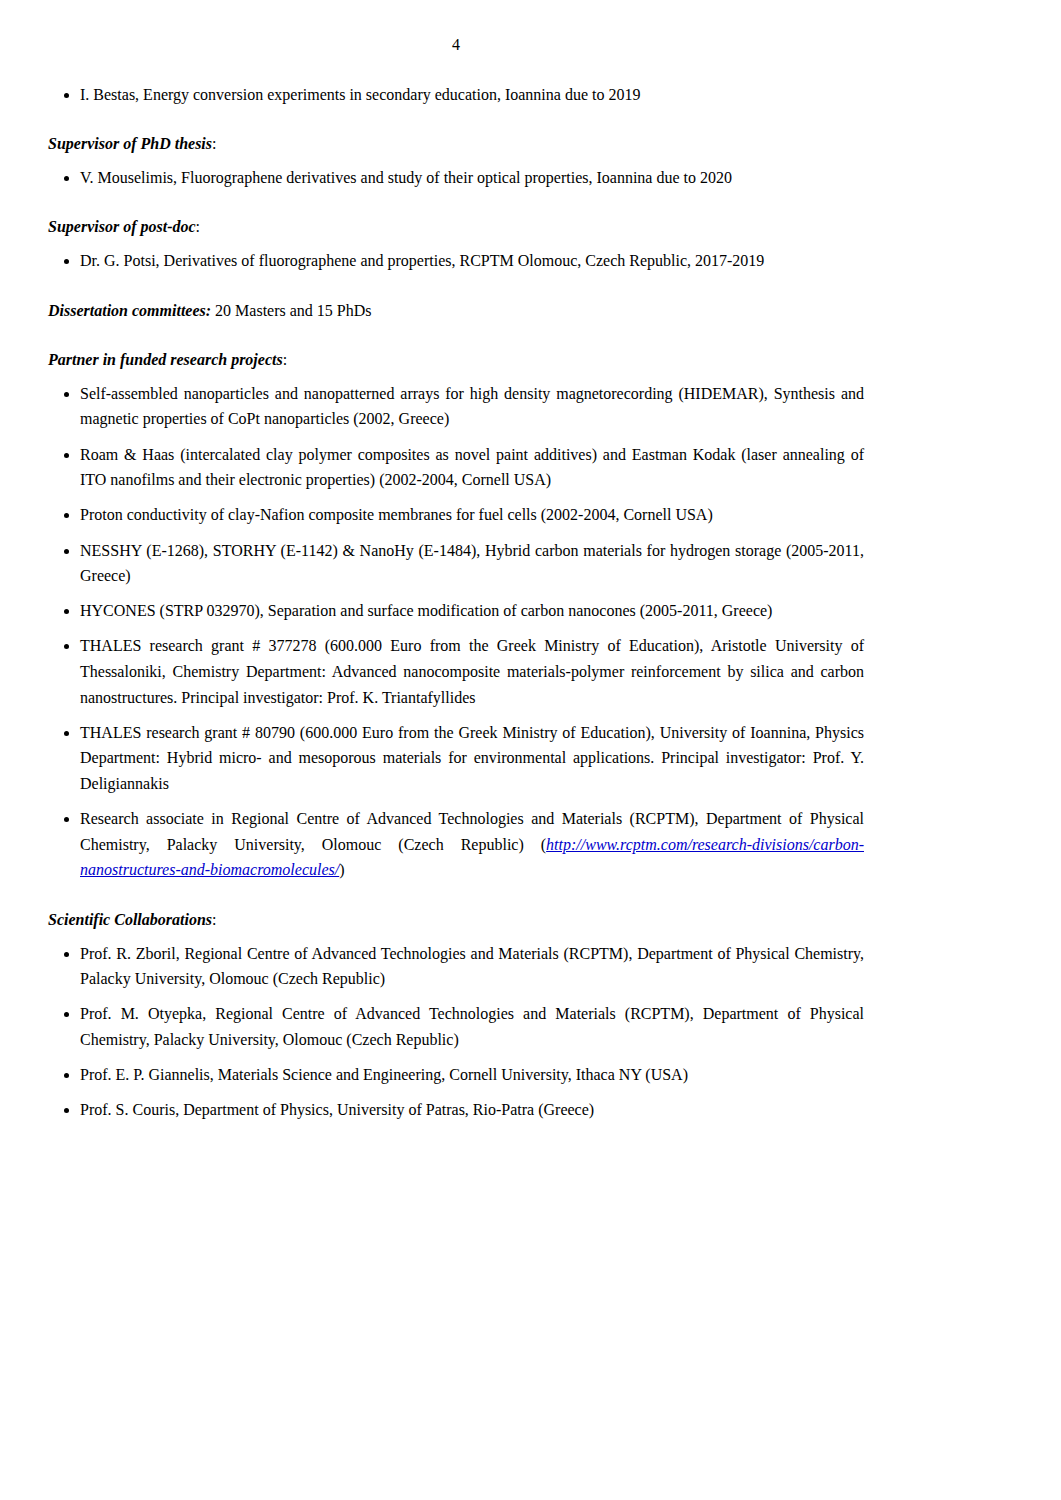4
I. Bestas, Energy conversion experiments in secondary education, Ioannina due to 2019
Supervisor of PhD thesis:
V. Mouselimis, Fluorographene derivatives and study of their optical properties, Ioannina due to 2020
Supervisor of post-doc:
Dr. G. Potsi, Derivatives of fluorographene and properties, RCPTM Olomouc, Czech Republic, 2017-2019
Dissertation committees: 20 Masters and 15 PhDs
Partner in funded research projects:
Self-assembled nanoparticles and nanopatterned arrays for high density magnetorecording (HIDEMAR), Synthesis and magnetic properties of CoPt nanoparticles (2002, Greece)
Roam & Haas (intercalated clay polymer composites as novel paint additives) and Eastman Kodak (laser annealing of ITO nanofilms and their electronic properties) (2002-2004, Cornell USA)
Proton conductivity of clay-Nafion composite membranes for fuel cells (2002-2004, Cornell USA)
NESSHY (E-1268), STORHY (E-1142) & NanoHy (E-1484), Hybrid carbon materials for hydrogen storage (2005-2011, Greece)
HYCONES (STRP 032970), Separation and surface modification of carbon nanocones (2005-2011, Greece)
THALES research grant # 377278 (600.000 Euro from the Greek Ministry of Education), Aristotle University of Thessaloniki, Chemistry Department: Advanced nanocomposite materials-polymer reinforcement by silica and carbon nanostructures. Principal investigator: Prof. K. Triantafyllides
THALES research grant # 80790 (600.000 Euro from the Greek Ministry of Education), University of Ioannina, Physics Department: Hybrid micro- and mesoporous materials for environmental applications. Principal investigator: Prof. Y. Deligiannakis
Research associate in Regional Centre of Advanced Technologies and Materials (RCPTM), Department of Physical Chemistry, Palacky University, Olomouc (Czech Republic) (http://www.rcptm.com/research-divisions/carbon-nanostructures-and-biomacromolecules/)
Scientific Collaborations:
Prof. R. Zboril, Regional Centre of Advanced Technologies and Materials (RCPTM), Department of Physical Chemistry, Palacky University, Olomouc (Czech Republic)
Prof. M. Otyepka, Regional Centre of Advanced Technologies and Materials (RCPTM), Department of Physical Chemistry, Palacky University, Olomouc (Czech Republic)
Prof. E. P. Giannelis, Materials Science and Engineering, Cornell University, Ithaca NY (USA)
Prof. S. Couris, Department of Physics, University of Patras, Rio-Patra (Greece)